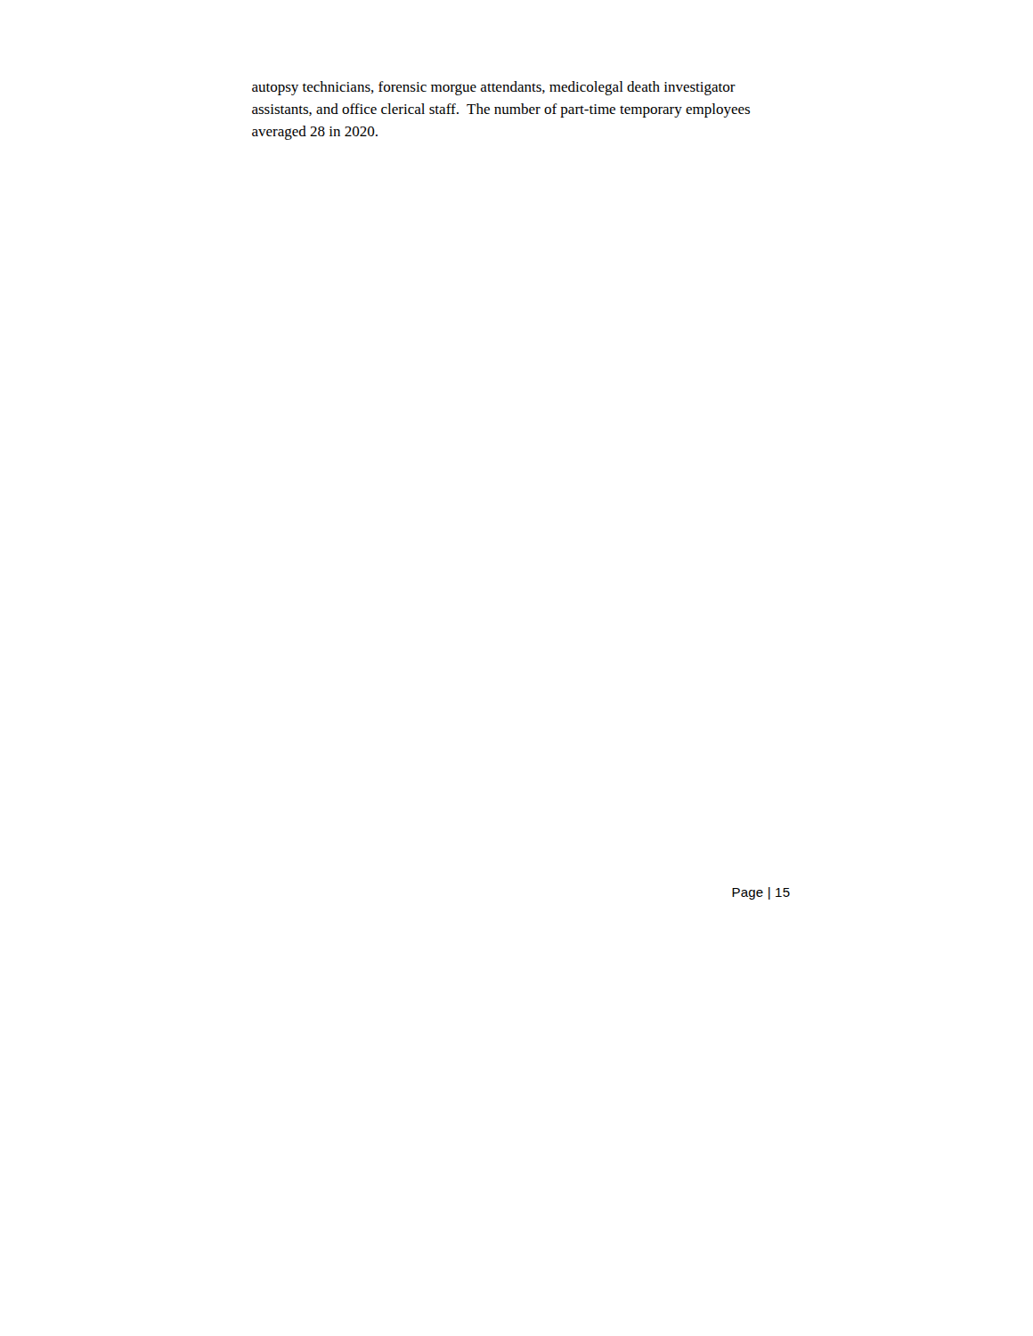autopsy technicians, forensic morgue attendants, medicolegal death investigator assistants, and office clerical staff. The number of part-time temporary employees averaged 28 in 2020.
Page | 15